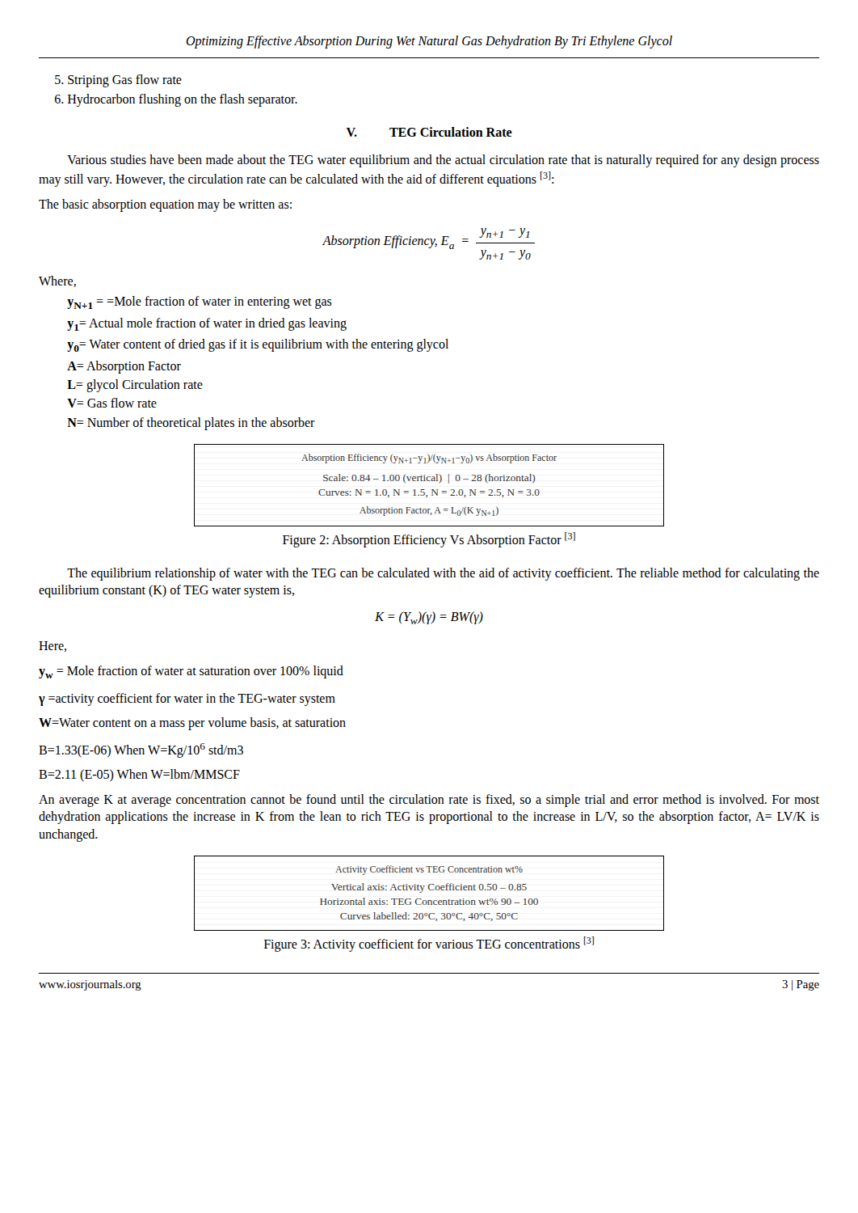Optimizing Effective Absorption During Wet Natural Gas Dehydration By Tri Ethylene Glycol
Striping Gas flow rate
Hydrocarbon flushing on the flash separator.
V. TEG Circulation Rate
Various studies have been made about the TEG water equilibrium and the actual circulation rate that is naturally required for any design process may still vary. However, the circulation rate can be calculated with the aid of different equations [3]:
The basic absorption equation may be written as:
Absorption Efficiency, Ea = yn+1 − y1 yn+1 − y0
Where,
yN+1
= =Mole fraction of water in entering wet gas
y1
= Actual mole fraction of water in dried gas leaving
y0
= Water content of dried gas if it is equilibrium with the entering glycol
A
= Absorption Factor
L
= glycol Circulation rate
V
= Gas flow rate
N
= Number of theoretical plates in the absorber
Absorption Efficiency (yN+1−y1)/(yN+1−y0) vs Absorption Factor
Scale: 0.84 – 1.00 (vertical) | 0 – 28 (horizontal)
Curves: N = 1.0, N = 1.5, N = 2.0, N = 2.5, N = 3.0
Absorption Factor, A = L0/(K yN+1)
Figure 2: Absorption Efficiency Vs Absorption Factor [3]
The equilibrium relationship of water with the TEG can be calculated with the aid of activity coefficient. The reliable method for calculating the equilibrium constant (K) of TEG water system is,
K = (Yw)(γ) = BW(γ)
Here,
yw = Mole fraction of water at saturation over 100% liquid
γ =activity coefficient for water in the TEG-water system
W=Water content on a mass per volume basis, at saturation
B=1.33(E-06) When W=Kg/106 std/m3
B=2.11 (E-05) When W=lbm/MMSCF
An average K at average concentration cannot be found until the circulation rate is fixed, so a simple trial and error method is involved. For most dehydration applications the increase in K from the lean to rich TEG is proportional to the increase in L/V, so the absorption factor, A= LV/K is unchanged.
Activity Coefficient vs TEG Concentration wt%
Vertical axis: Activity Coefficient 0.50 – 0.85
Horizontal axis: TEG Concentration wt% 90 – 100
Curves labelled: 20°C, 30°C, 40°C, 50°C
Figure 3: Activity coefficient for various TEG concentrations [3]
www.iosrjournals.org 3 | Page